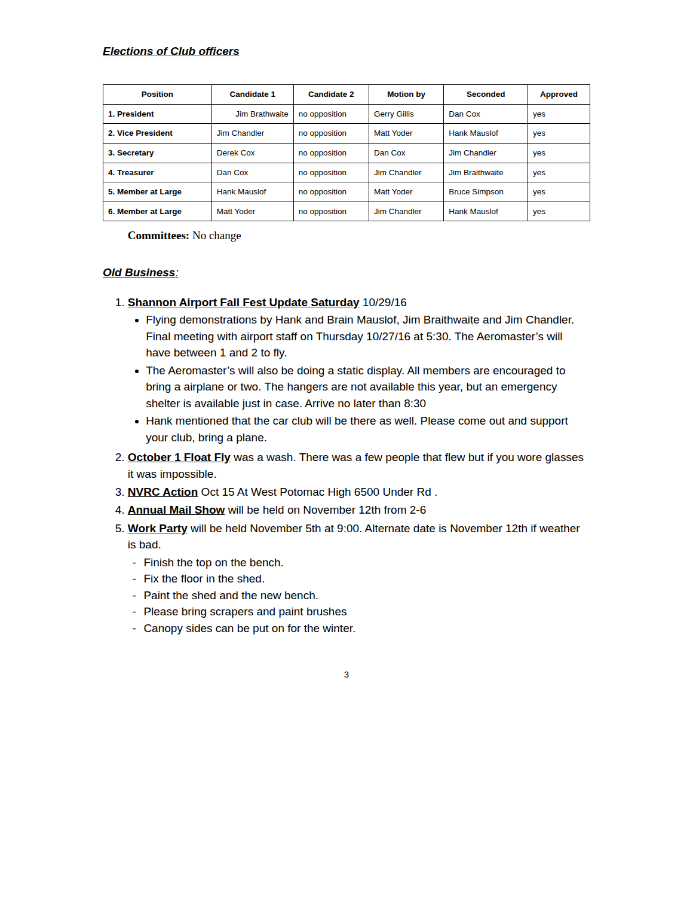Elections of Club officers
| Position | Candidate 1 | Candidate 2 | Motion by | Seconded | Approved |
| --- | --- | --- | --- | --- | --- |
| 1. President | Jim Brathwaite | no opposition | Gerry Gillis | Dan Cox | yes |
| 2. Vice President | Jim Chandler | no opposition | Matt Yoder | Hank Mauslof | yes |
| 3. Secretary | Derek Cox | no opposition | Dan Cox | Jim Chandler | yes |
| 4. Treasurer | Dan Cox | no opposition | Jim Chandler | Jim Braithwaite | yes |
| 5. Member at Large | Hank Mauslof | no opposition | Matt Yoder | Bruce Simpson | yes |
| 6. Member at Large | Matt Yoder | no opposition | Jim Chandler | Hank Mauslof | yes |
Committees: No change
Old Business:
Shannon Airport Fall Fest Update Saturday 10/29/16
Flying demonstrations by Hank and Brain Mauslof, Jim Braithwaite and Jim Chandler. Final meeting with airport staff on Thursday 10/27/16 at 5:30. The Aeromaster’s will have between 1 and 2 to fly.
The Aeromaster’s will also be doing a static display. All members are encouraged to bring a airplane or two. The hangers are not available this year, but an emergency shelter is available just in case. Arrive no later than 8:30
Hank mentioned that the car club will be there as well. Please come out and support your club, bring a plane.
October 1 Float Fly was a wash. There was a few people that flew but if you wore glasses it was impossible.
NVRC Action Oct 15 At West Potomac High 6500 Under Rd .
Annual Mail Show will be held on November 12th from 2-6
Work Party will be held November 5th at 9:00. Alternate date is November 12th if weather is bad.
Finish the top on the bench.
Fix the floor in the shed.
Paint the shed and the new bench.
Please bring scrapers and paint brushes
Canopy sides can be put on for the winter.
3